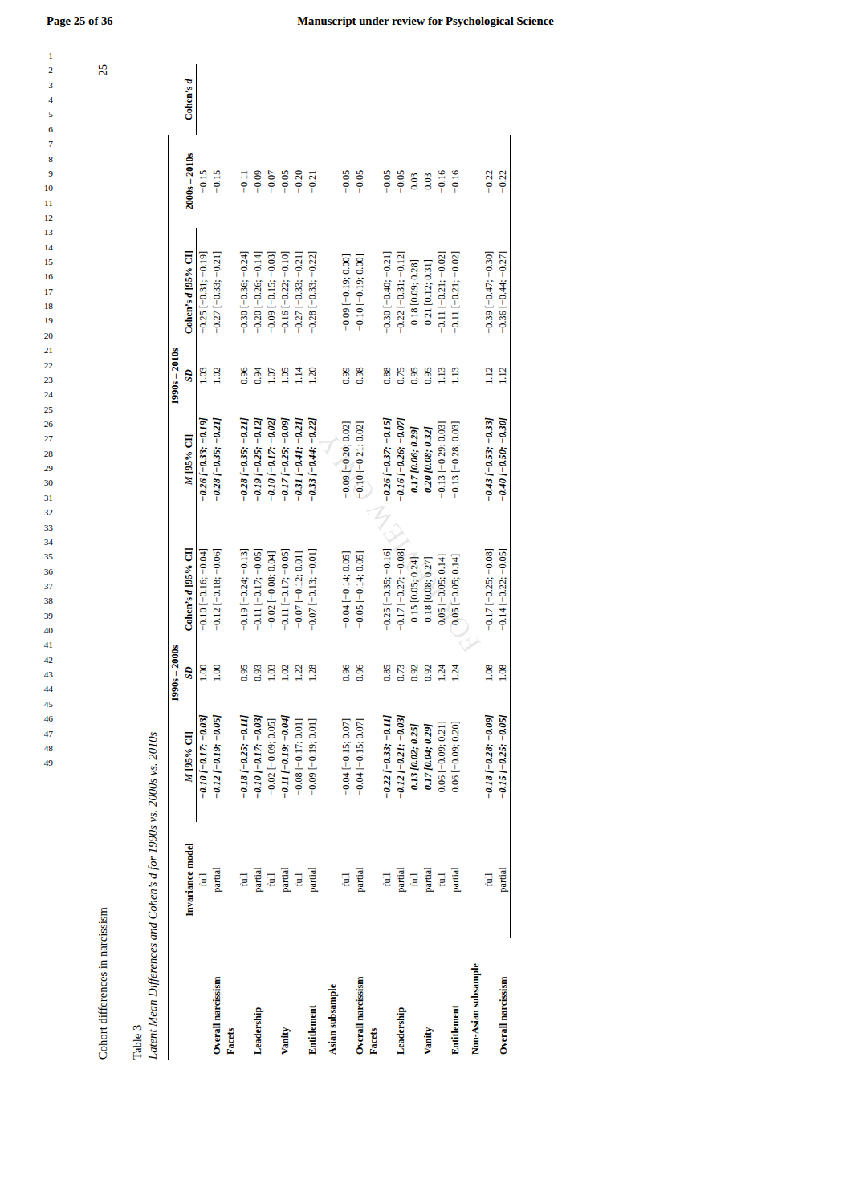Page 25 of 36
Manuscript under review for Psychological Science
1
2
3
4
5
6
7
8
9
10
11
12
13
14
15
16
17
18
19
20
21
22
23
24
25
26
27
28
29
30
31
32
33
34
35
36
37
38
39
40
41
42
43
44
45
46
47
48
49
25 Cohort differences in narcissism
Table 3
Latent Mean Differences and Cohen’s d for 1990s vs. 2000s vs. 2010s
| | Invariance model | 1990s – 2000s | 1990s – 2010s | 2000s – 2010s |
| --- | --- | --- | --- | --- |
| M [95% CI] | SD | Cohen’s d [95% CI] | M [95% CI] | SD | Cohen’s d [95% CI] | Cohen’s d |
| Overall narcissism | full | −0.10 [−0.17; −0.03] | 1.00 | −0.10 [−0.16; −0.04] | −0.26 [−0.33; −0.19] | 1.03 | −0.25 [−0.31; −0.19] | −0.15 |
| partial | −0.12 [−0.19; −0.05] | 1.00 | −0.12 [−0.18; −0.06] | −0.28 [−0.35; −0.21] | 1.02 | −0.27 [−0.33; −0.21] | −0.15 |
| Facets | |
| Leadership | full | −0.18 [−0.25; −0.11] | 0.95 | −0.19 [−0.24; −0.13] | −0.28 [−0.35; −0.21] | 0.96 | −0.30 [−0.36; −0.24] | −0.11 |
| partial | −0.10 [−0.17; −0.03] | 0.93 | −0.11 [−0.17; −0.05] | −0.19 [−0.25; −0.12] | 0.94 | −0.20 [−0.26; −0.14] | −0.09 |
| Vanity | full | −0.02 [−0.09; 0.05] | 1.03 | −0.02 [−0.08; 0.04] | −0.10 [−0.17; −0.02] | 1.07 | −0.09 [−0.15; −0.03] | −0.07 |
| partial | −0.11 [−0.19; −0.04] | 1.02 | −0.11 [−0.17; −0.05] | −0.17 [−0.25; −0.09] | 1.05 | −0.16 [−0.22; −0.10] | −0.05 |
| Entitlement | full | −0.08 [−0.17; 0.01] | 1.22 | −0.07 [−0.12; 0.01] | −0.31 [−0.41; −0.21] | 1.14 | −0.27 [−0.33; −0.21] | −0.20 |
| partial | −0.09 [−0.19; 0.01] | 1.28 | −0.07 [−0.13; −0.01] | −0.33 [−0.44; −0.22] | 1.20 | −0.28 [−0.33; −0.22] | −0.21 |
| Asian subsample |
| Overall narcissism | full | −0.04 [−0.15; 0.07] | 0.96 | −0.04 [−0.14; 0.05] | −0.09 [−0.20; 0.02] | 0.99 | −0.09 [−0.19; 0.00] | −0.05 |
| partial | −0.04 [−0.15; 0.07] | 0.96 | −0.05 [−0.14; 0.05] | −0.10 [−0.21; 0.02] | 0.98 | −0.10 [−0.19; 0.00] | −0.05 |
| Facets | |
| Leadership | full | −0.22 [−0.33; −0.11] | 0.85 | −0.25 [−0.35; −0.16] | −0.26 [−0.37; −0.15] | 0.88 | −0.30 [−0.40; −0.21] | −0.05 |
| partial | −0.12 [−0.21; −0.03] | 0.73 | −0.17 [−0.27; −0.08] | −0.16 [−0.26; −0.07] | 0.75 | −0.22 [−0.31; −0.12] | −0.05 |
| Vanity | full | 0.13 [0.02; 0.25] | 0.92 | 0.15 [0.05; 0.24] | 0.17 [0.06; 0.29] | 0.95 | 0.18 [0.09; 0.28] | 0.03 |
| partial | 0.17 [0.04; 0.29] | 0.92 | 0.18 [0.08; 0.27] | 0.20 [0.08; 0.32] | 0.95 | 0.21 [0.12; 0.31] | 0.03 |
| Entitlement | full | 0.06 [−0.09; 0.21] | 1.24 | 0.05 [−0.05; 0.14] | −0.13 [−0.29; 0.03] | 1.13 | −0.11 [−0.21; −0.02] | −0.16 |
| partial | 0.06 [−0.09; 0.20] | 1.24 | 0.05 [−0.05; 0.14] | −0.13 [−0.28; 0.03] | 1.13 | −0.11 [−0.21; −0.02] | −0.16 |
| Non-Asian subsample |
| Overall narcissism | full | −0.18 [−0.28; −0.09] | 1.08 | −0.17 [−0.25; −0.08] | −0.43 [−0.53; −0.33] | 1.12 | −0.39 [−0.47; −0.30] | −0.22 |
| partial | −0.15 [−0.25; −0.05] | 1.08 | −0.14 [−0.22; −0.05] | −0.40 [−0.50; −0.30] | 1.12 | −0.36 [−0.44; −0.27] | −0.22 |
FOR REVIEW ONLY